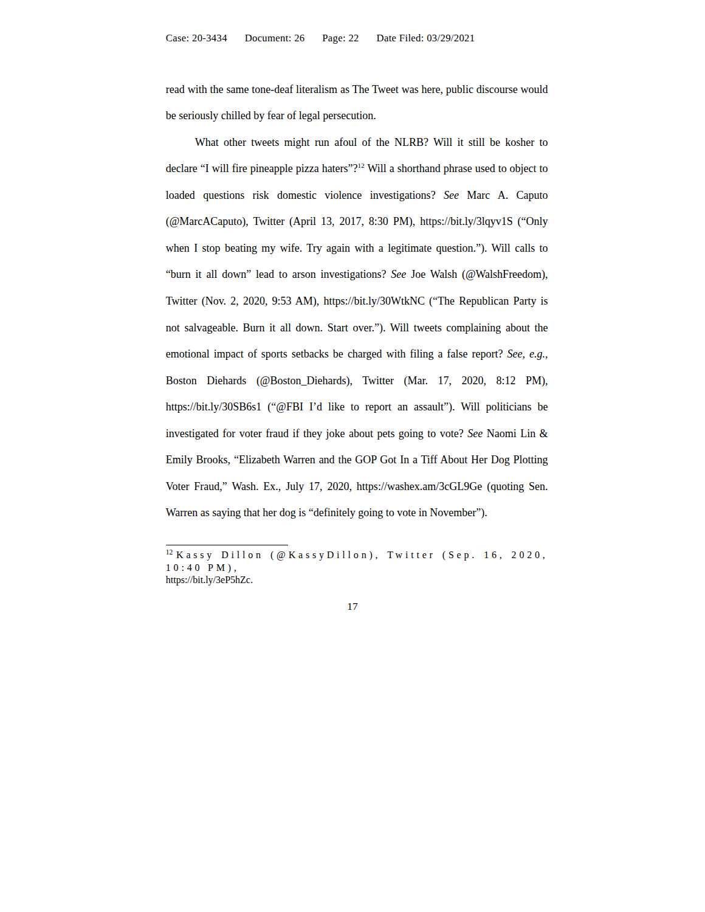Case: 20-3434 Document: 26 Page: 22 Date Filed: 03/29/2021
read with the same tone-deaf literalism as The Tweet was here, public discourse would be seriously chilled by fear of legal persecution.
What other tweets might run afoul of the NLRB? Will it still be kosher to declare “I will fire pineapple pizza haters”?12 Will a shorthand phrase used to object to loaded questions risk domestic violence investigations? See Marc A. Caputo (@MarcACaputo), Twitter (April 13, 2017, 8:30 PM), https://bit.ly/3lqyv1S (“Only when I stop beating my wife. Try again with a legitimate question.”). Will calls to “burn it all down” lead to arson investigations? See Joe Walsh (@WalshFreedom), Twitter (Nov. 2, 2020, 9:53 AM), https://bit.ly/30WtkNC (“The Republican Party is not salvageable. Burn it all down. Start over.”). Will tweets complaining about the emotional impact of sports setbacks be charged with filing a false report? See, e.g., Boston Diehards (@Boston_Diehards), Twitter (Mar. 17, 2020, 8:12 PM), https://bit.ly/30SB6s1 (“@FBI I’d like to report an assault”). Will politicians be investigated for voter fraud if they joke about pets going to vote? See Naomi Lin & Emily Brooks, “Elizabeth Warren and the GOP Got In a Tiff About Her Dog Plotting Voter Fraud,” Wash. Ex., July 17, 2020, https://washex.am/3cGL9Ge (quoting Sen. Warren as saying that her dog is “definitely going to vote in November”).
12 Kassy Dillon (@KassyDillon), Twitter (Sep. 16, 2020, 10:40 PM),
https://bit.ly/3eP5hZc.
17